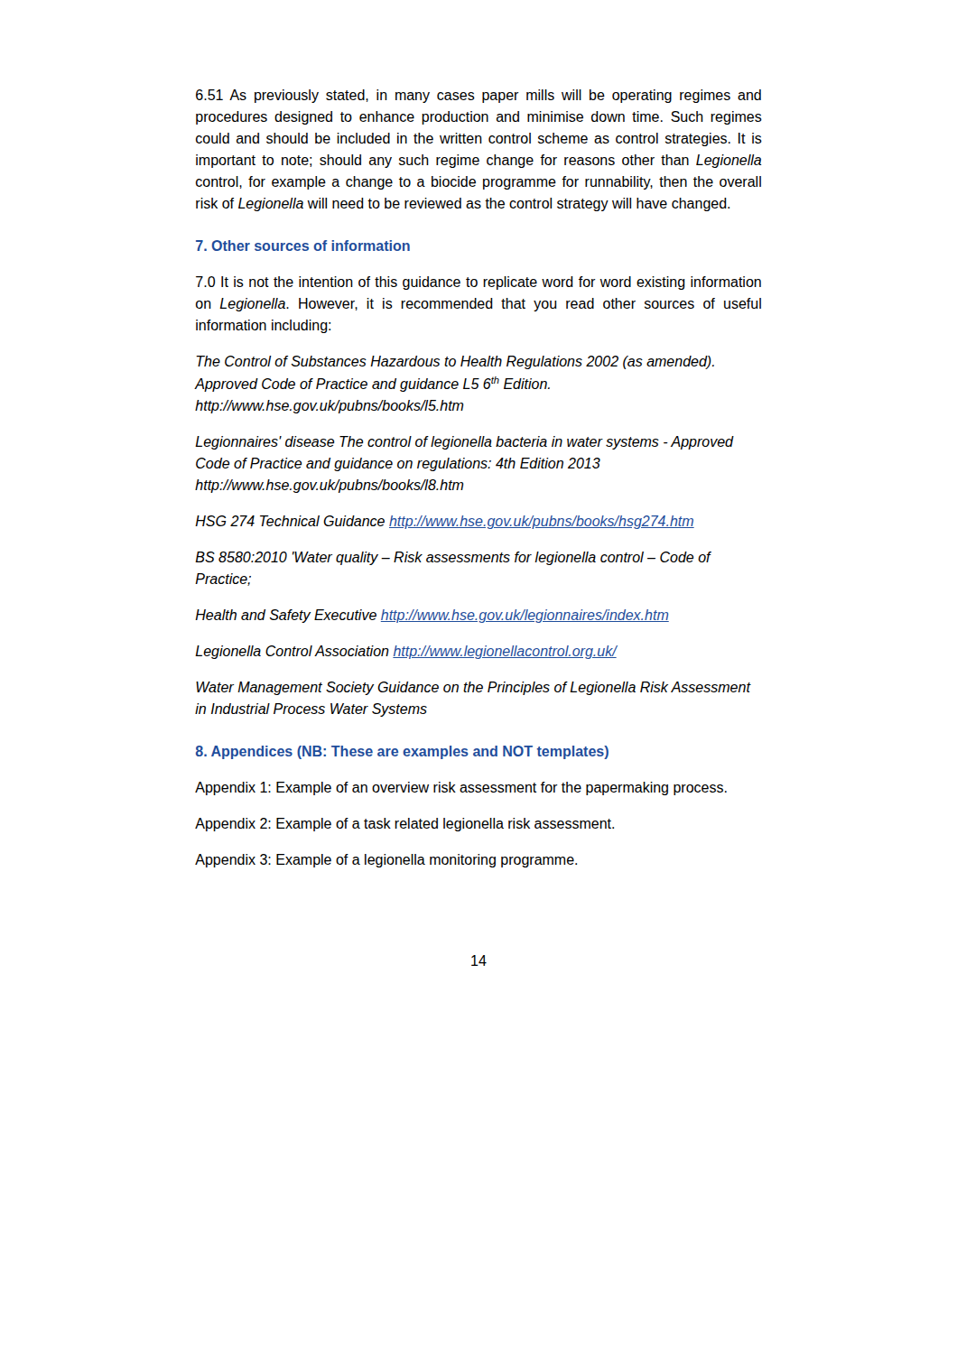6.51 As previously stated, in many cases paper mills will be operating regimes and procedures designed to enhance production and minimise down time. Such regimes could and should be included in the written control scheme as control strategies. It is important to note; should any such regime change for reasons other than Legionella control, for example a change to a biocide programme for runnability, then the overall risk of Legionella will need to be reviewed as the control strategy will have changed.
7. Other sources of information
7.0 It is not the intention of this guidance to replicate word for word existing information on Legionella. However, it is recommended that you read other sources of useful information including:
The Control of Substances Hazardous to Health Regulations 2002 (as amended). Approved Code of Practice and guidance L5 6th Edition. http://www.hse.gov.uk/pubns/books/l5.htm
Legionnaires' disease The control of legionella bacteria in water systems - Approved Code of Practice and guidance on regulations: 4th Edition 2013
http://www.hse.gov.uk/pubns/books/l8.htm
HSG 274 Technical Guidance http://www.hse.gov.uk/pubns/books/hsg274.htm
BS 8580:2010 'Water quality – Risk assessments for legionella control – Code of Practice;
Health and Safety Executive http://www.hse.gov.uk/legionnaires/index.htm
Legionella Control Association http://www.legionellacontrol.org.uk/
Water Management Society Guidance on the Principles of Legionella Risk Assessment in Industrial Process Water Systems
8. Appendices (NB: These are examples and NOT templates)
Appendix 1: Example of an overview risk assessment for the papermaking process.
Appendix 2: Example of a task related legionella risk assessment.
Appendix 3: Example of a legionella monitoring programme.
14